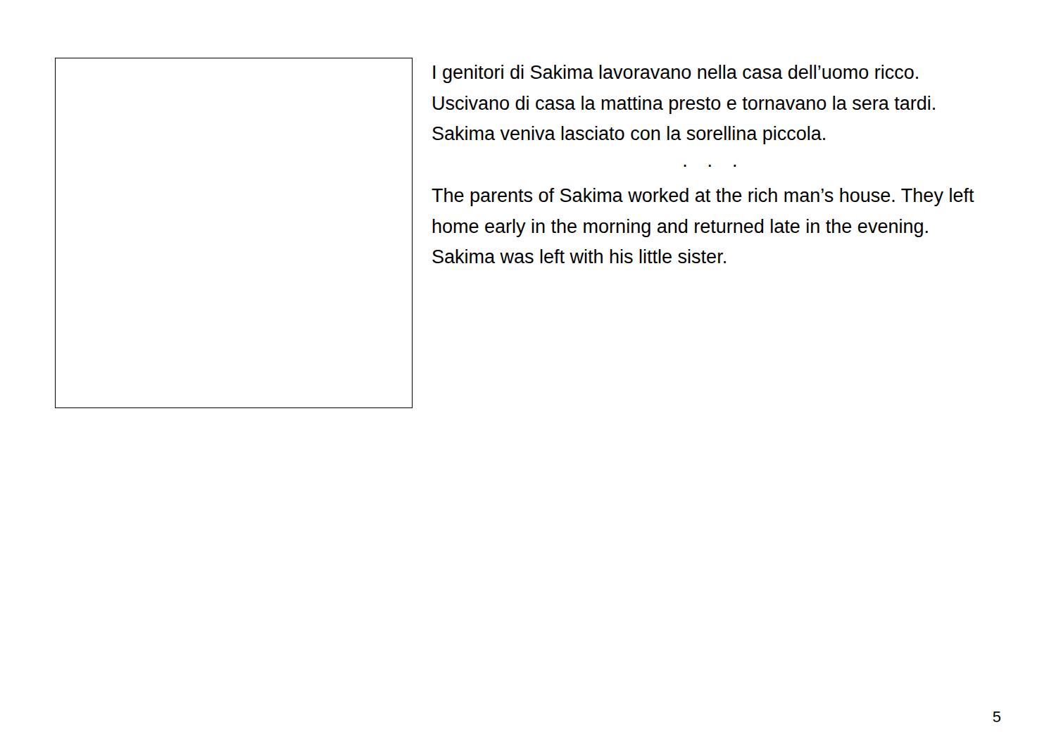I genitori di Sakima lavoravano nella casa dell’uomo ricco. Uscivano di casa la mattina presto e tornavano la sera tardi. Sakima veniva lasciato con la sorellina piccola.
· · ·
The parents of Sakima worked at the rich man’s house. They left home early in the morning and returned late in the evening. Sakima was left with his little sister.
5